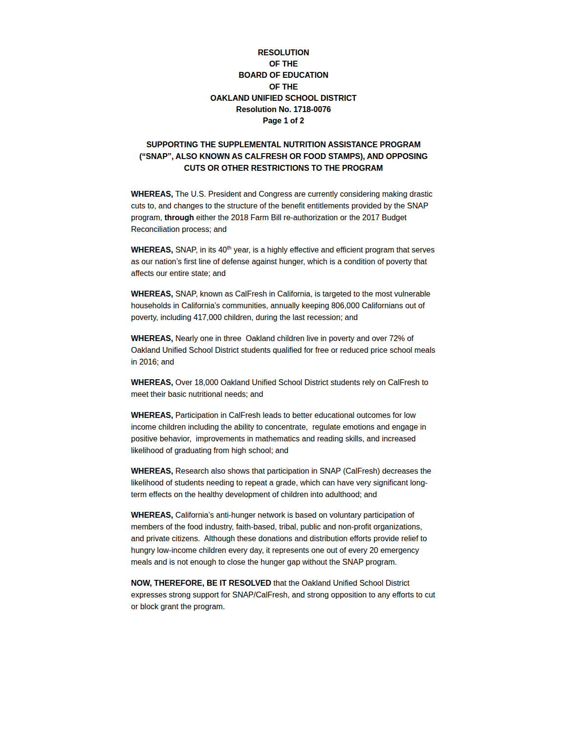RESOLUTION
OF THE
BOARD OF EDUCATION
OF THE
OAKLAND UNIFIED SCHOOL DISTRICT
Resolution No. 1718-0076
Page 1 of 2
SUPPORTING THE SUPPLEMENTAL NUTRITION ASSISTANCE PROGRAM (“SNAP”, ALSO KNOWN AS CALFRESH OR FOOD STAMPS), AND OPPOSING CUTS OR OTHER RESTRICTIONS TO THE PROGRAM
WHEREAS, The U.S. President and Congress are currently considering making drastic cuts to, and changes to the structure of the benefit entitlements provided by the SNAP program, through either the 2018 Farm Bill re-authorization or the 2017 Budget Reconciliation process; and
WHEREAS, SNAP, in its 40th year, is a highly effective and efficient program that serves as our nation’s first line of defense against hunger, which is a condition of poverty that affects our entire state; and
WHEREAS, SNAP, known as CalFresh in California, is targeted to the most vulnerable households in California’s communities, annually keeping 806,000 Californians out of poverty, including 417,000 children, during the last recession; and
WHEREAS, Nearly one in three Oakland children live in poverty and over 72% of Oakland Unified School District students qualified for free or reduced price school meals in 2016; and
WHEREAS, Over 18,000 Oakland Unified School District students rely on CalFresh to meet their basic nutritional needs; and
WHEREAS, Participation in CalFresh leads to better educational outcomes for low income children including the ability to concentrate, regulate emotions and engage in positive behavior, improvements in mathematics and reading skills, and increased likelihood of graduating from high school; and
WHEREAS, Research also shows that participation in SNAP (CalFresh) decreases the likelihood of students needing to repeat a grade, which can have very significant long-term effects on the healthy development of children into adulthood; and
WHEREAS, California’s anti-hunger network is based on voluntary participation of members of the food industry, faith-based, tribal, public and non-profit organizations, and private citizens. Although these donations and distribution efforts provide relief to hungry low-income children every day, it represents one out of every 20 emergency meals and is not enough to close the hunger gap without the SNAP program.
NOW, THEREFORE, BE IT RESOLVED that the Oakland Unified School District expresses strong support for SNAP/CalFresh, and strong opposition to any efforts to cut or block grant the program.